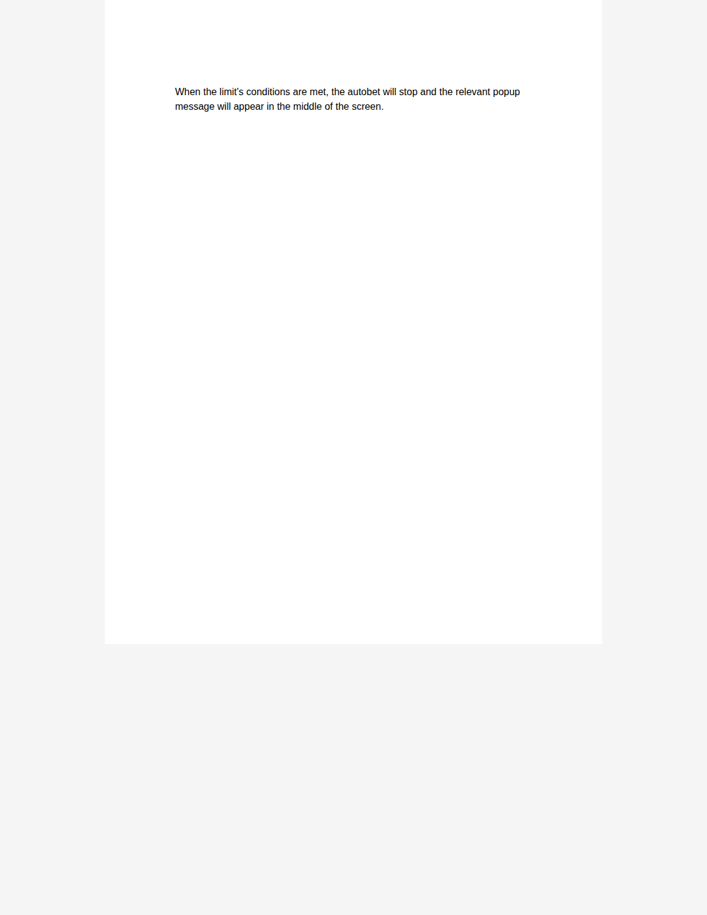When the limit's conditions are met, the autobet will stop and the relevant popup message will appear in the middle of the screen.